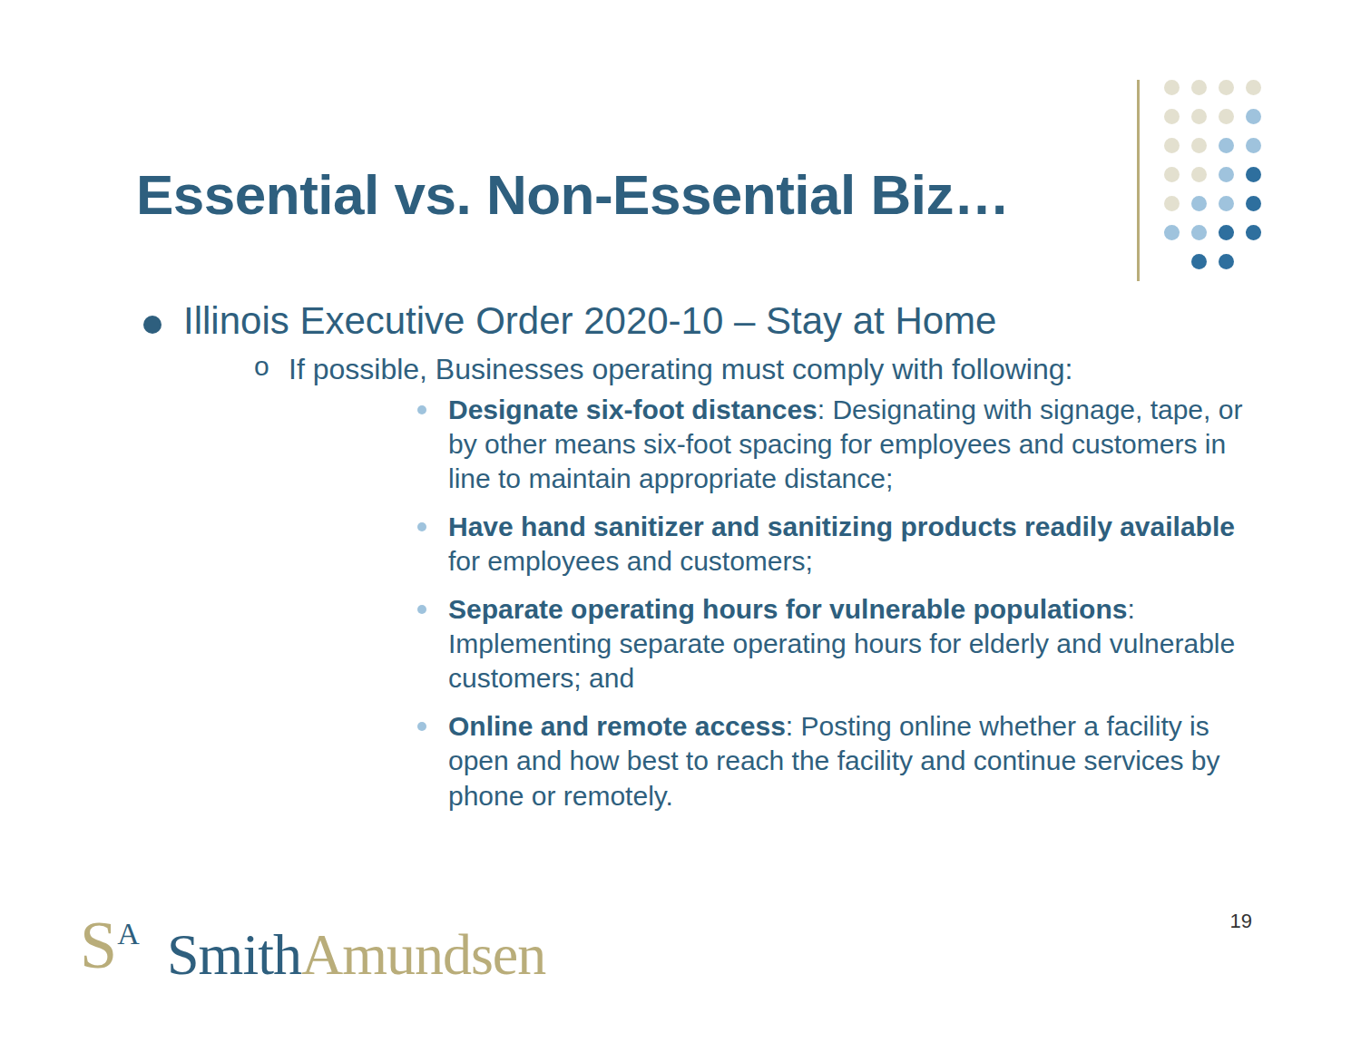Essential vs. Non-Essential Biz…
Illinois Executive Order 2020-10 – Stay at Home
If possible, Businesses operating must comply with following:
Designate six-foot distances: Designating with signage, tape, or by other means six-foot spacing for employees and customers in line to maintain appropriate distance;
Have hand sanitizer and sanitizing products readily available for employees and customers;
Separate operating hours for vulnerable populations: Implementing separate operating hours for elderly and vulnerable customers; and
Online and remote access: Posting online whether a facility is open and how best to reach the facility and continue services by phone or remotely.
19
SA
Smith Amundsen